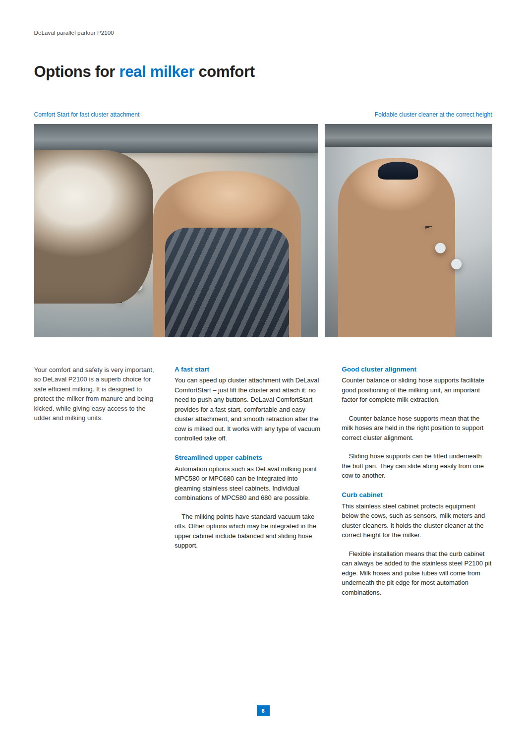DeLaval parallel parlour P2100
Options for real milker comfort
Comfort Start for fast cluster attachment
Foldable cluster cleaner at the correct height
Your comfort and safety is very important, so DeLaval P2100 is a superb choice for safe efficient milking. It is designed to protect the milker from manure and being kicked, while giving easy access to the udder and milking units.
A fast start
You can speed up cluster attachment with DeLaval ComfortStart – just lift the cluster and attach it: no need to push any buttons. DeLaval ComfortStart provides for a fast start, comfortable and easy cluster attachment, and smooth retraction after the cow is milked out. It works with any type of vacuum controlled take off.
Streamlined upper cabinets
Automation options such as DeLaval milking point MPC580 or MPC680 can be integrated into gleaming stainless steel cabinets. Individual combinations of MPC580 and 680 are possible.
The milking points have standard vacuum take offs. Other options which may be integrated in the upper cabinet include balanced and sliding hose support.
Good cluster alignment
Counter balance or sliding hose supports facilitate good positioning of the milking unit, an important factor for complete milk extraction.
Counter balance hose supports mean that the milk hoses are held in the right position to support correct cluster alignment.
Sliding hose supports can be fitted underneath the butt pan. They can slide along easily from one cow to another.
Curb cabinet
This stainless steel cabinet protects equipment below the cows, such as sensors, milk meters and cluster cleaners. It holds the cluster cleaner at the correct height for the milker.
Flexible installation means that the curb cabinet can always be added to the stainless steel P2100 pit edge. Milk hoses and pulse tubes will come from underneath the pit edge for most automation combinations.
6